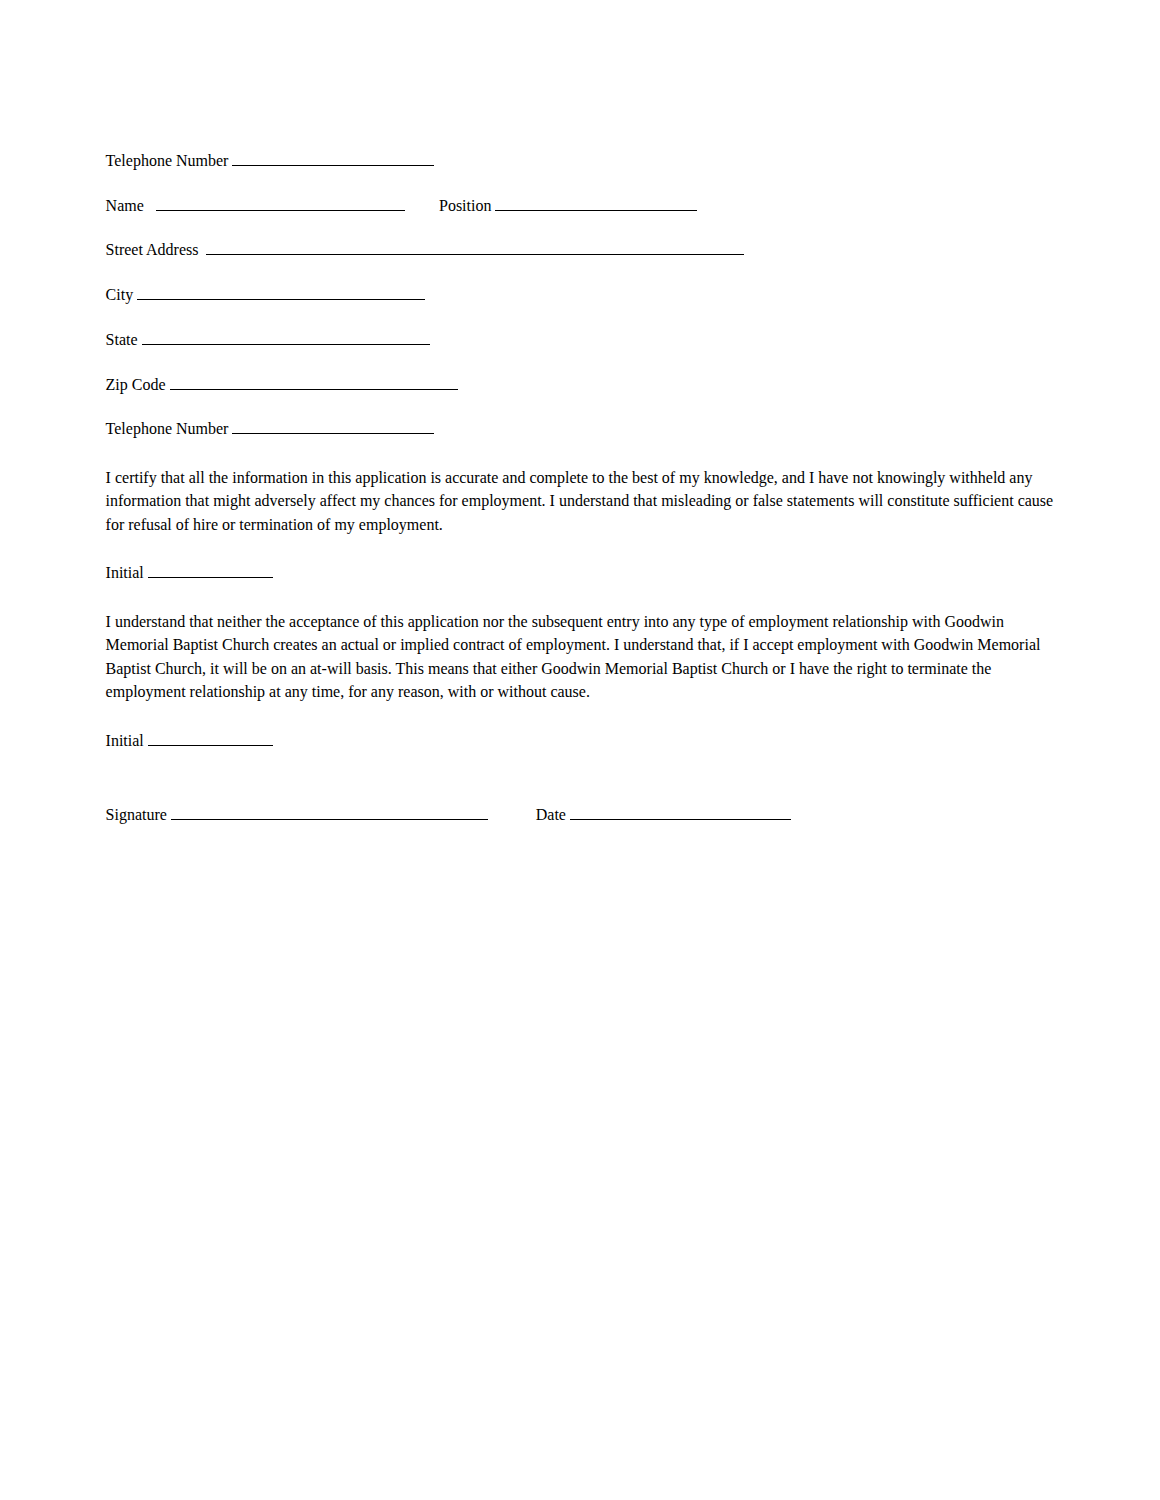Telephone Number
Name
Position
Street Address
City
State
Zip Code
Telephone Number
I certify that all the information in this application is accurate and complete to the best of my knowledge, and I have not knowingly withheld any information that might adversely affect my chances for employment. I understand that misleading or false statements will constitute sufficient cause for refusal of hire or termination of my employment.
Initial
I understand that neither the acceptance of this application nor the subsequent entry into any type of employment relationship with Goodwin Memorial Baptist Church creates an actual or implied contract of employment. I understand that, if I accept employment with Goodwin Memorial Baptist Church, it will be on an at-will basis. This means that either Goodwin Memorial Baptist Church or I have the right to terminate the employment relationship at any time, for any reason, with or without cause.
Initial
Signature
Date